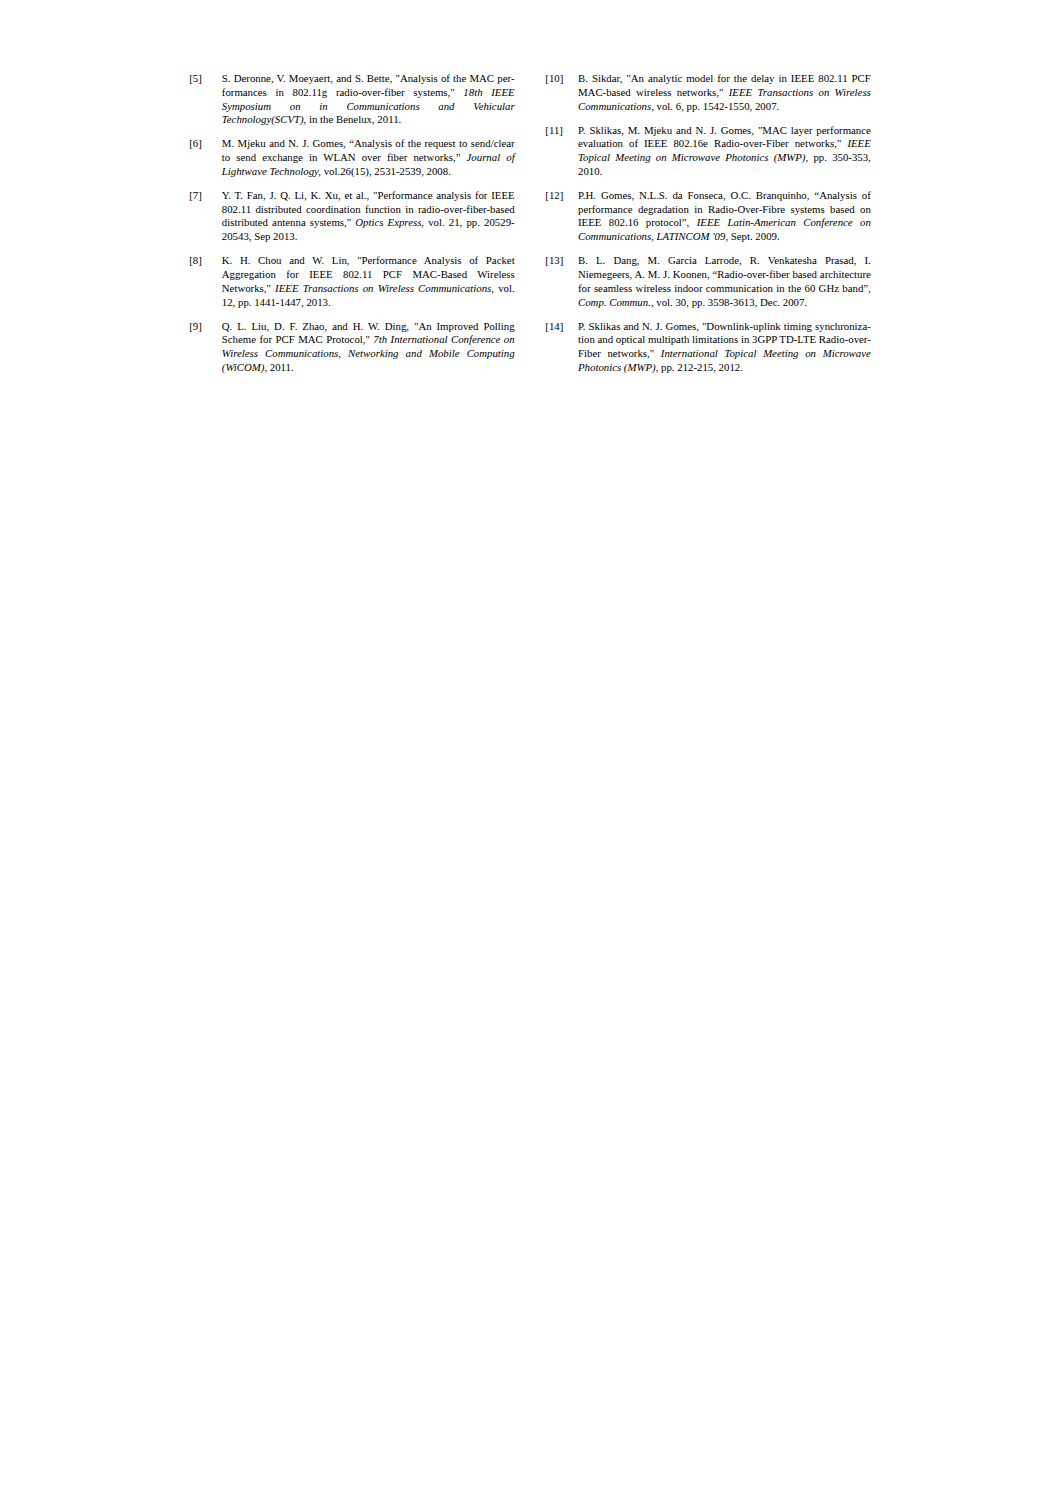[5] S. Deronne, V. Moeyaert, and S. Bette, "Analysis of the MAC performances in 802.11g radio-over-fiber systems," 18th IEEE Symposium on in Communications and Vehicular Technology(SCVT), in the Benelux, 2011.
[6] M. Mjeku and N. J. Gomes, “Analysis of the request to send/clear to send exchange in WLAN over fiber networks,” Journal of Lightwave Technology, vol.26(15), 2531-2539, 2008.
[7] Y. T. Fan, J. Q. Li, K. Xu, et al., "Performance analysis for IEEE 802.11 distributed coordination function in radio-over-fiber-based distributed antenna systems," Optics Express, vol. 21, pp. 20529-20543, Sep 2013.
[8] K. H. Chou and W. Lin, "Performance Analysis of Packet Aggregation for IEEE 802.11 PCF MAC-Based Wireless Networks," IEEE Transactions on Wireless Communications, vol. 12, pp. 1441-1447, 2013.
[9] Q. L. Liu, D. F. Zhao, and H. W. Ding, "An Improved Polling Scheme for PCF MAC Protocol," 7th International Conference on Wireless Communications, Networking and Mobile Computing (WiCOM), 2011.
[10] B. Sikdar, "An analytic model for the delay in IEEE 802.11 PCF MAC-based wireless networks," IEEE Transactions on Wireless Communications, vol. 6, pp. 1542-1550, 2007.
[11] P. Sklikas, M. Mjeku and N. J. Gomes, "MAC layer performance evaluation of IEEE 802.16e Radio-over-Fiber networks," IEEE Topical Meeting on Microwave Photonics (MWP), pp. 350-353, 2010.
[12] P.H. Gomes, N.L.S. da Fonseca, O.C. Branquinho, “Analysis of performance degradation in Radio-Over-Fibre systems based on IEEE 802.16 protocol”, IEEE Latin-American Conference on Communications, LATINCOM '09, Sept. 2009.
[13] B. L. Dang, M. Garcia Larrode, R. Venkatesha Prasad, I. Niemegeers, A. M. J. Koonen, “Radio-over-fiber based architecture for seamless wireless indoor communication in the 60 GHz band”, Comp. Commun., vol. 30, pp. 3598-3613, Dec. 2007.
[14] P. Sklikas and N. J. Gomes, "Downlink-uplink timing synchronization and optical multipath limitations in 3GPP TD-LTE Radio-over-Fiber networks," International Topical Meeting on Microwave Photonics (MWP), pp. 212-215, 2012.